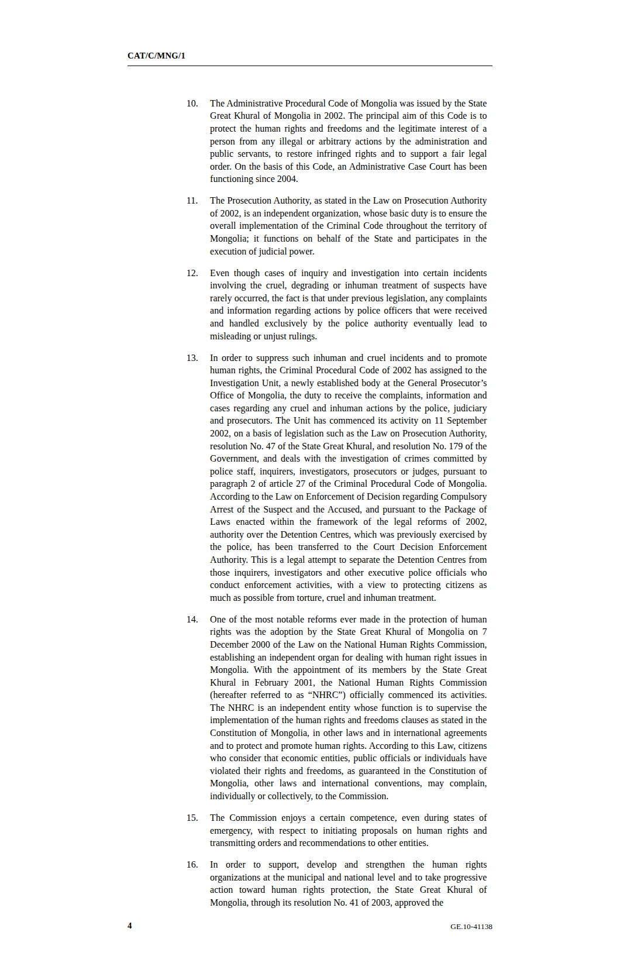CAT/C/MNG/1
10. The Administrative Procedural Code of Mongolia was issued by the State Great Khural of Mongolia in 2002. The principal aim of this Code is to protect the human rights and freedoms and the legitimate interest of a person from any illegal or arbitrary actions by the administration and public servants, to restore infringed rights and to support a fair legal order. On the basis of this Code, an Administrative Case Court has been functioning since 2004.
11. The Prosecution Authority, as stated in the Law on Prosecution Authority of 2002, is an independent organization, whose basic duty is to ensure the overall implementation of the Criminal Code throughout the territory of Mongolia; it functions on behalf of the State and participates in the execution of judicial power.
12. Even though cases of inquiry and investigation into certain incidents involving the cruel, degrading or inhuman treatment of suspects have rarely occurred, the fact is that under previous legislation, any complaints and information regarding actions by police officers that were received and handled exclusively by the police authority eventually lead to misleading or unjust rulings.
13. In order to suppress such inhuman and cruel incidents and to promote human rights, the Criminal Procedural Code of 2002 has assigned to the Investigation Unit, a newly established body at the General Prosecutor’s Office of Mongolia, the duty to receive the complaints, information and cases regarding any cruel and inhuman actions by the police, judiciary and prosecutors. The Unit has commenced its activity on 11 September 2002, on a basis of legislation such as the Law on Prosecution Authority, resolution No. 47 of the State Great Khural, and resolution No. 179 of the Government, and deals with the investigation of crimes committed by police staff, inquirers, investigators, prosecutors or judges, pursuant to paragraph 2 of article 27 of the Criminal Procedural Code of Mongolia. According to the Law on Enforcement of Decision regarding Compulsory Arrest of the Suspect and the Accused, and pursuant to the Package of Laws enacted within the framework of the legal reforms of 2002, authority over the Detention Centres, which was previously exercised by the police, has been transferred to the Court Decision Enforcement Authority. This is a legal attempt to separate the Detention Centres from those inquirers, investigators and other executive police officials who conduct enforcement activities, with a view to protecting citizens as much as possible from torture, cruel and inhuman treatment.
14. One of the most notable reforms ever made in the protection of human rights was the adoption by the State Great Khural of Mongolia on 7 December 2000 of the Law on the National Human Rights Commission, establishing an independent organ for dealing with human right issues in Mongolia. With the appointment of its members by the State Great Khural in February 2001, the National Human Rights Commission (hereafter referred to as “NHRC”) officially commenced its activities. The NHRC is an independent entity whose function is to supervise the implementation of the human rights and freedoms clauses as stated in the Constitution of Mongolia, in other laws and in international agreements and to protect and promote human rights. According to this Law, citizens who consider that economic entities, public officials or individuals have violated their rights and freedoms, as guaranteed in the Constitution of Mongolia, other laws and international conventions, may complain, individually or collectively, to the Commission.
15. The Commission enjoys a certain competence, even during states of emergency, with respect to initiating proposals on human rights and transmitting orders and recommendations to other entities.
16. In order to support, develop and strengthen the human rights organizations at the municipal and national level and to take progressive action toward human rights protection, the State Great Khural of Mongolia, through its resolution No. 41 of 2003, approved the
4 GE.10-41138